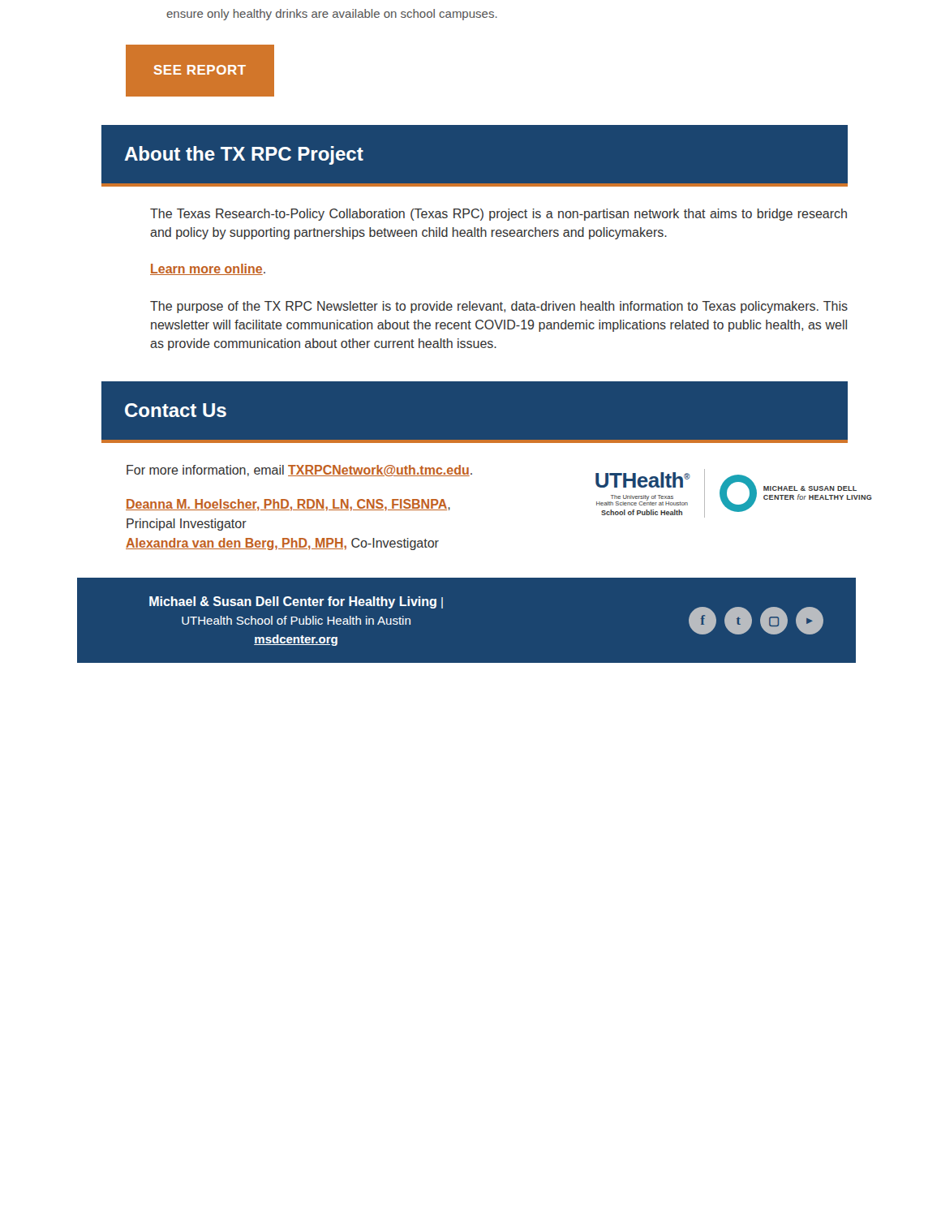ensure only healthy drinks are available on school campuses.
SEE REPORT
About the TX RPC Project
The Texas Research-to-Policy Collaboration (Texas RPC) project is a non-partisan network that aims to bridge research and policy by supporting partnerships between child health researchers and policymakers.
Learn more online.
The purpose of the TX RPC Newsletter is to provide relevant, data-driven health information to Texas policymakers. This newsletter will facilitate communication about the recent COVID-19 pandemic implications related to public health, as well as provide communication about other current health issues.
Contact Us
UTHealth®
The University of Texas
Health Science Center at Houston
School of Public Health
MICHAEL & SUSAN DELL
CENTER for HEALTHY LIVING
For more information, email TXRPCNetwork@uth.tmc.edu.
Deanna M. Hoelscher, PhD, RDN, LN, CNS, FISBNPA,
Principal Investigator
Alexandra van den Berg, PhD, MPH, Co-Investigator
Michael & Susan Dell Center for Healthy Living |
UTHealth School of Public Health in Austin
msdcenter.org
f t ▢ ►